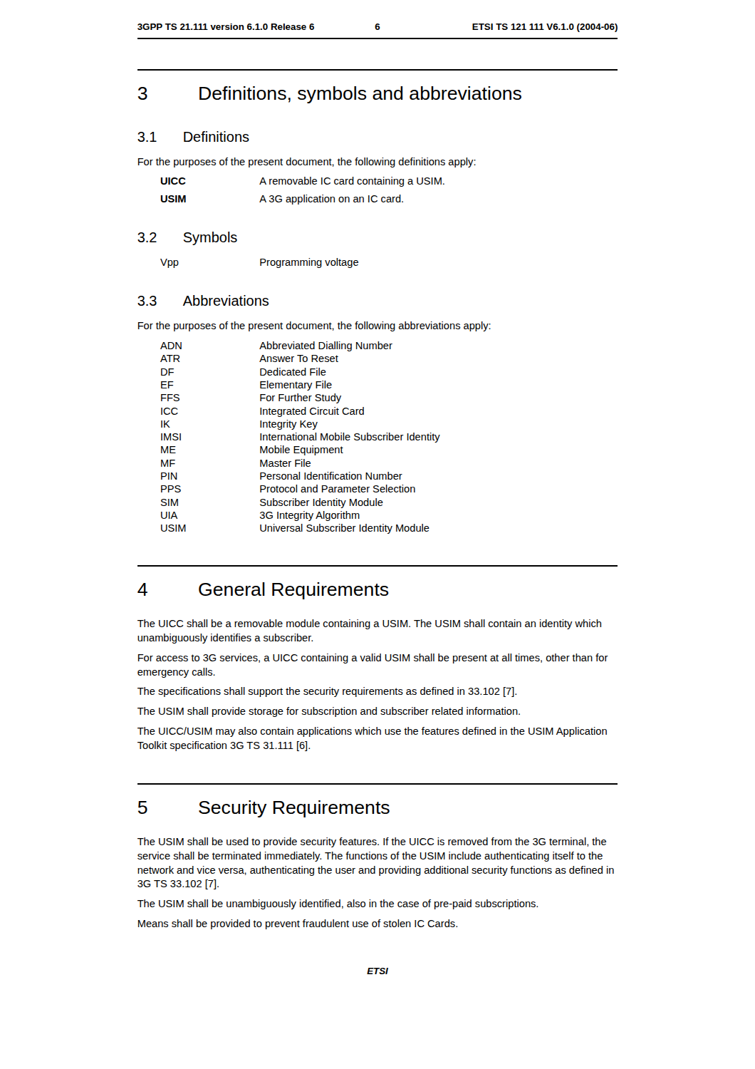3GPP TS 21.111 version 6.1.0 Release 6 6 ETSI TS 121 111 V6.1.0 (2004-06)
3 Definitions, symbols and abbreviations
3.1 Definitions
For the purposes of the present document, the following definitions apply:
UICC
A removable IC card containing a USIM.
USIM
A 3G application on an IC card.
3.2 Symbols
Vpp
Programming voltage
3.3 Abbreviations
For the purposes of the present document, the following abbreviations apply:
ADN
Abbreviated Dialling Number
ATR
Answer To Reset
DF
Dedicated File
EF
Elementary File
FFS
For Further Study
ICC
Integrated Circuit Card
IK
Integrity Key
IMSI
International Mobile Subscriber Identity
ME
Mobile Equipment
MF
Master File
PIN
Personal Identification Number
PPS
Protocol and Parameter Selection
SIM
Subscriber Identity Module
UIA
3G Integrity Algorithm
USIM
Universal Subscriber Identity Module
4 General Requirements
The UICC shall be a removable module containing a USIM. The USIM shall contain an identity which unambiguously identifies a subscriber.
For access to 3G services, a UICC containing a valid USIM shall be present at all times, other than for emergency calls.
The specifications shall support the security requirements as defined in 33.102 [7].
The USIM shall provide storage for subscription and subscriber related information.
The UICC/USIM may also contain applications which use the features defined in the USIM Application Toolkit specification 3G TS 31.111 [6].
5 Security Requirements
The USIM shall be used to provide security features. If the UICC is removed from the 3G terminal, the service shall be terminated immediately. The functions of the USIM include authenticating itself to the network and vice versa, authenticating the user and providing additional security functions as defined in 3G TS 33.102 [7].
The USIM shall be unambiguously identified, also in the case of pre-paid subscriptions.
Means shall be provided to prevent fraudulent use of stolen IC Cards.
ETSI